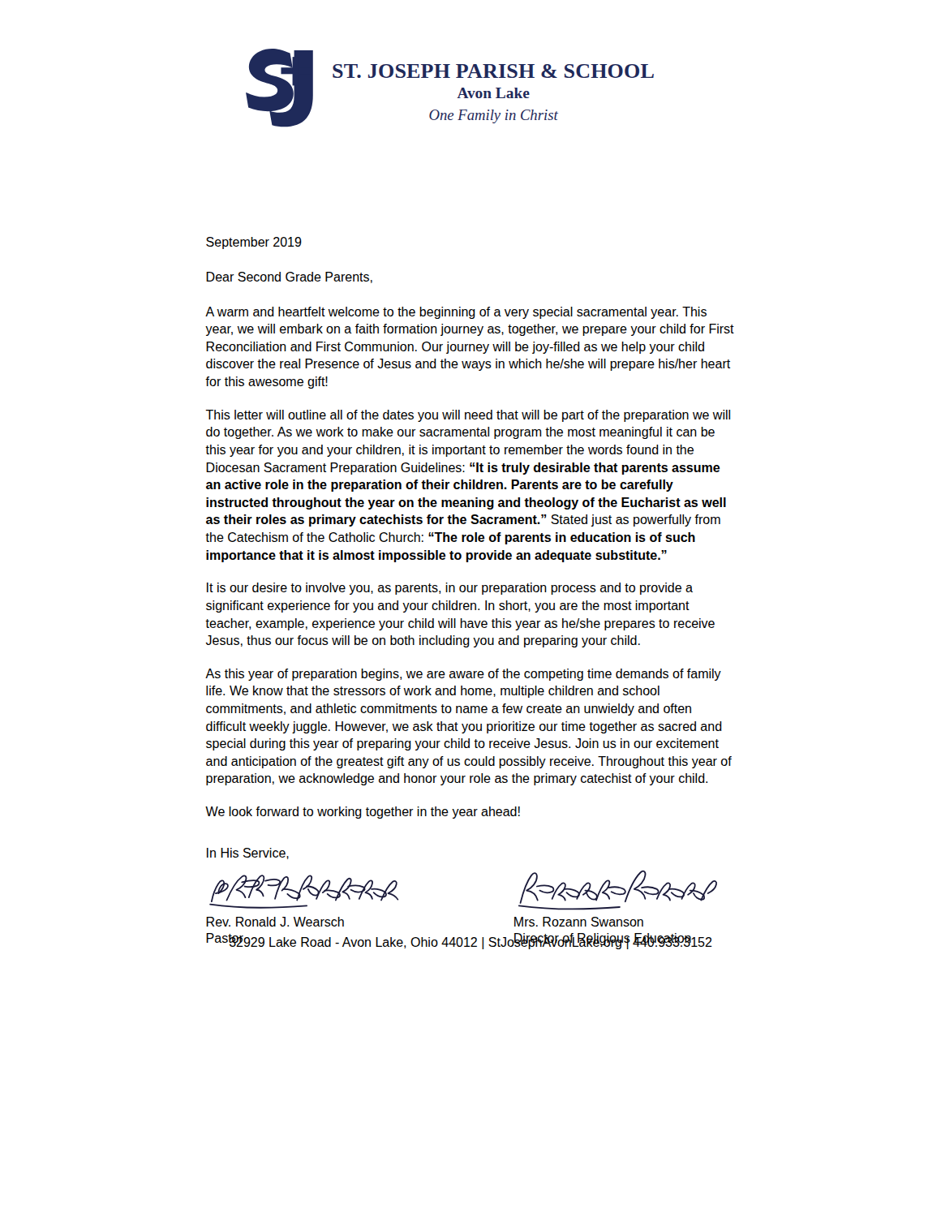ST. JOSEPH PARISH & SCHOOL
Avon Lake
One Family in Christ
September 2019
Dear Second Grade Parents,
A warm and heartfelt welcome to the beginning of a very special sacramental year. This year, we will embark on a faith formation journey as, together, we prepare your child for First Reconciliation and First Communion. Our journey will be joy-filled as we help your child discover the real Presence of Jesus and the ways in which he/she will prepare his/her heart for this awesome gift!
This letter will outline all of the dates you will need that will be part of the preparation we will do together. As we work to make our sacramental program the most meaningful it can be this year for you and your children, it is important to remember the words found in the Diocesan Sacrament Preparation Guidelines: “It is truly desirable that parents assume an active role in the preparation of their children. Parents are to be carefully instructed throughout the year on the meaning and theology of the Eucharist as well as their roles as primary catechists for the Sacrament.” Stated just as powerfully from the Catechism of the Catholic Church: “The role of parents in education is of such importance that it is almost impossible to provide an adequate substitute.”
It is our desire to involve you, as parents, in our preparation process and to provide a significant experience for you and your children. In short, you are the most important teacher, example, experience your child will have this year as he/she prepares to receive Jesus, thus our focus will be on both including you and preparing your child.
As this year of preparation begins, we are aware of the competing time demands of family life. We know that the stressors of work and home, multiple children and school commitments, and athletic commitments to name a few create an unwieldy and often difficult weekly juggle. However, we ask that you prioritize our time together as sacred and special during this year of preparing your child to receive Jesus. Join us in our excitement and anticipation of the greatest gift any of us could possibly receive. Throughout this year of preparation, we acknowledge and honor your role as the primary catechist of your child.
We look forward to working together in the year ahead!
In His Service,
Rev. Ronald J. Wearsch
Pastor
Mrs. Rozann Swanson
Director of Religious Education
32929 Lake Road - Avon Lake, Ohio 44012 | StJosephAvonLake.org | 440.933.3152